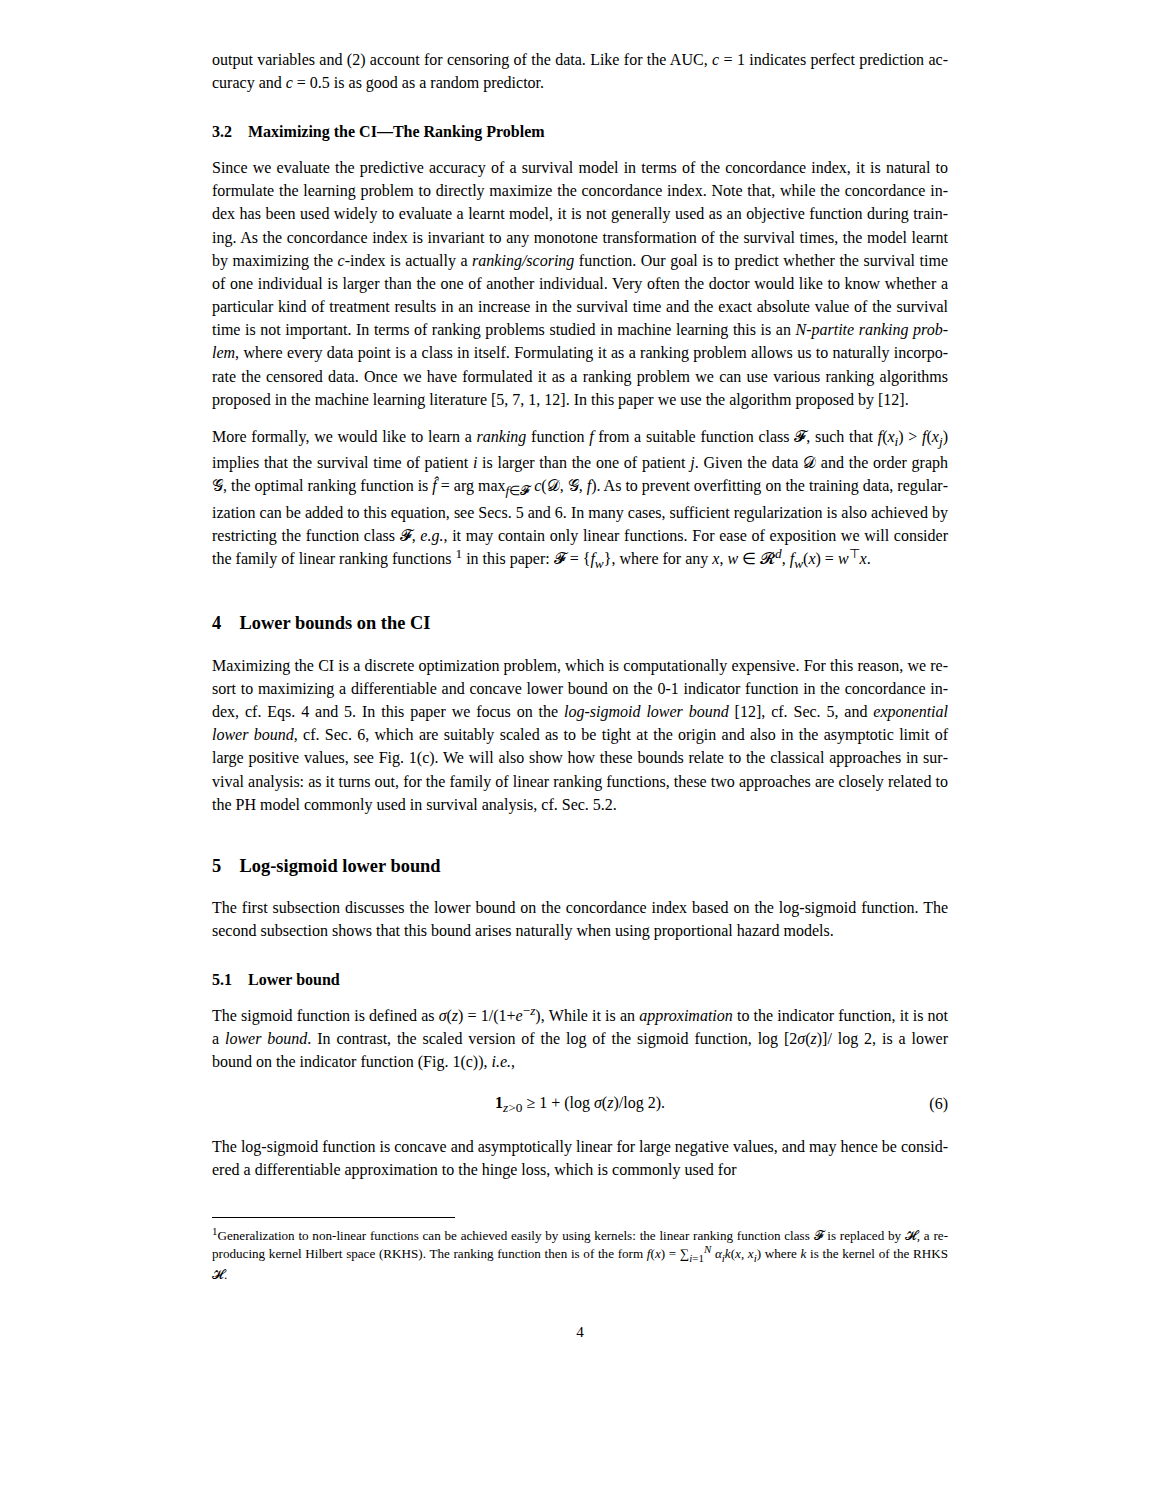output variables and (2) account for censoring of the data. Like for the AUC, c = 1 indicates perfect prediction accuracy and c = 0.5 is as good as a random predictor.
3.2 Maximizing the CI—The Ranking Problem
Since we evaluate the predictive accuracy of a survival model in terms of the concordance index, it is natural to formulate the learning problem to directly maximize the concordance index. Note that, while the concordance index has been used widely to evaluate a learnt model, it is not generally used as an objective function during training. As the concordance index is invariant to any monotone transformation of the survival times, the model learnt by maximizing the c-index is actually a ranking/scoring function. Our goal is to predict whether the survival time of one individual is larger than the one of another individual. Very often the doctor would like to know whether a particular kind of treatment results in an increase in the survival time and the exact absolute value of the survival time is not important. In terms of ranking problems studied in machine learning this is an N-partite ranking problem, where every data point is a class in itself. Formulating it as a ranking problem allows us to naturally incorporate the censored data. Once we have formulated it as a ranking problem we can use various ranking algorithms proposed in the machine learning literature [5, 7, 1, 12]. In this paper we use the algorithm proposed by [12].
More formally, we would like to learn a ranking function f from a suitable function class 𝓕, such that f(xi) > f(xj) implies that the survival time of patient i is larger than the one of patient j. Given the data 𝒟 and the order graph 𝒢, the optimal ranking function is f̂ = arg maxf∈𝓕 c(𝒟, 𝒢, f). As to prevent overfitting on the training data, regularization can be added to this equation, see Secs. 5 and 6. In many cases, sufficient regularization is also achieved by restricting the function class 𝓕, e.g., it may contain only linear functions. For ease of exposition we will consider the family of linear ranking functions 1 in this paper: 𝓕 = {fw}, where for any x, w ∈ 𝓡d, fw(x) = w⊤x.
4 Lower bounds on the CI
Maximizing the CI is a discrete optimization problem, which is computationally expensive. For this reason, we resort to maximizing a differentiable and concave lower bound on the 0-1 indicator function in the concordance index, cf. Eqs. 4 and 5. In this paper we focus on the log-sigmoid lower bound [12], cf. Sec. 5, and exponential lower bound, cf. Sec. 6, which are suitably scaled as to be tight at the origin and also in the asymptotic limit of large positive values, see Fig. 1(c). We will also show how these bounds relate to the classical approaches in survival analysis: as it turns out, for the family of linear ranking functions, these two approaches are closely related to the PH model commonly used in survival analysis, cf. Sec. 5.2.
5 Log-sigmoid lower bound
The first subsection discusses the lower bound on the concordance index based on the log-sigmoid function. The second subsection shows that this bound arises naturally when using proportional hazard models.
5.1 Lower bound
The sigmoid function is defined as σ(z) = 1/(1+e−z), While it is an approximation to the indicator function, it is not a lower bound. In contrast, the scaled version of the log of the sigmoid function, log [2σ(z)]/ log 2, is a lower bound on the indicator function (Fig. 1(c)), i.e.,
1z>0 ≥ 1 + (log σ(z)/log 2). (6)
The log-sigmoid function is concave and asymptotically linear for large negative values, and may hence be considered a differentiable approximation to the hinge loss, which is commonly used for
1Generalization to non-linear functions can be achieved easily by using kernels: the linear ranking function class 𝓕 is replaced by 𝓗, a reproducing kernel Hilbert space (RKHS). The ranking function then is of the form f(x) = ∑i=1N αik(x, xi) where k is the kernel of the RHKS 𝓗.
4